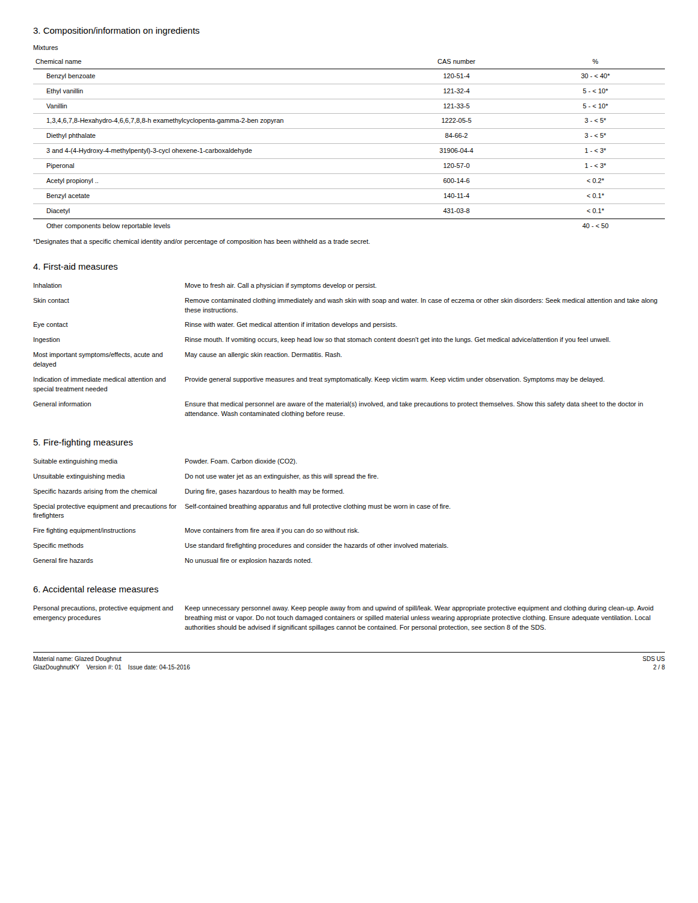3. Composition/information on ingredients
Mixtures
| Chemical name | CAS number | % |
| --- | --- | --- |
| Benzyl benzoate | 120-51-4 | 30 - < 40* |
| Ethyl vanillin | 121-32-4 | 5 - < 10* |
| Vanillin | 121-33-5 | 5 - < 10* |
| 1,3,4,6,7,8-Hexahydro-4,6,6,7,8,8-h examethylcyclopenta-gamma-2-ben zopyran | 1222-05-5 | 3 - < 5* |
| Diethyl phthalate | 84-66-2 | 3 - < 5* |
| 3 and 4-(4-Hydroxy-4-methylpentyl)-3-cycl ohexene-1-carboxaldehyde | 31906-04-4 | 1 - < 3* |
| Piperonal | 120-57-0 | 1 - < 3* |
| Acetyl propionyl .. | 600-14-6 | < 0.2* |
| Benzyl acetate | 140-11-4 | < 0.1* |
| Diacetyl | 431-03-8 | < 0.1* |
| Other components below reportable levels | | 40 - < 50 |
*Designates that a specific chemical identity and/or percentage of composition has been withheld as a trade secret.
4. First-aid measures
| Inhalation | Move to fresh air. Call a physician if symptoms develop or persist. |
| Skin contact | Remove contaminated clothing immediately and wash skin with soap and water. In case of eczema or other skin disorders: Seek medical attention and take along these instructions. |
| Eye contact | Rinse with water. Get medical attention if irritation develops and persists. |
| Ingestion | Rinse mouth. If vomiting occurs, keep head low so that stomach content doesn't get into the lungs. Get medical advice/attention if you feel unwell. |
| Most important symptoms/effects, acute and delayed | May cause an allergic skin reaction. Dermatitis. Rash. |
| Indication of immediate medical attention and special treatment needed | Provide general supportive measures and treat symptomatically. Keep victim warm. Keep victim under observation. Symptoms may be delayed. |
| General information | Ensure that medical personnel are aware of the material(s) involved, and take precautions to protect themselves. Show this safety data sheet to the doctor in attendance. Wash contaminated clothing before reuse. |
5. Fire-fighting measures
| Suitable extinguishing media | Powder. Foam. Carbon dioxide (CO2). |
| Unsuitable extinguishing media | Do not use water jet as an extinguisher, as this will spread the fire. |
| Specific hazards arising from the chemical | During fire, gases hazardous to health may be formed. |
| Special protective equipment and precautions for firefighters | Self-contained breathing apparatus and full protective clothing must be worn in case of fire. |
| Fire fighting equipment/instructions | Move containers from fire area if you can do so without risk. |
| Specific methods | Use standard firefighting procedures and consider the hazards of other involved materials. |
| General fire hazards | No unusual fire or explosion hazards noted. |
6. Accidental release measures
| Personal precautions, protective equipment and emergency procedures | Keep unnecessary personnel away. Keep people away from and upwind of spill/leak. Wear appropriate protective equipment and clothing during clean-up. Avoid breathing mist or vapor. Do not touch damaged containers or spilled material unless wearing appropriate protective clothing. Ensure adequate ventilation. Local authorities should be advised if significant spillages cannot be contained. For personal protection, see section 8 of the SDS. |
Material name: Glazed Doughnut SDS US
GlazDoughnutKY Version #: 01 Issue date: 04-15-2016 2 / 8